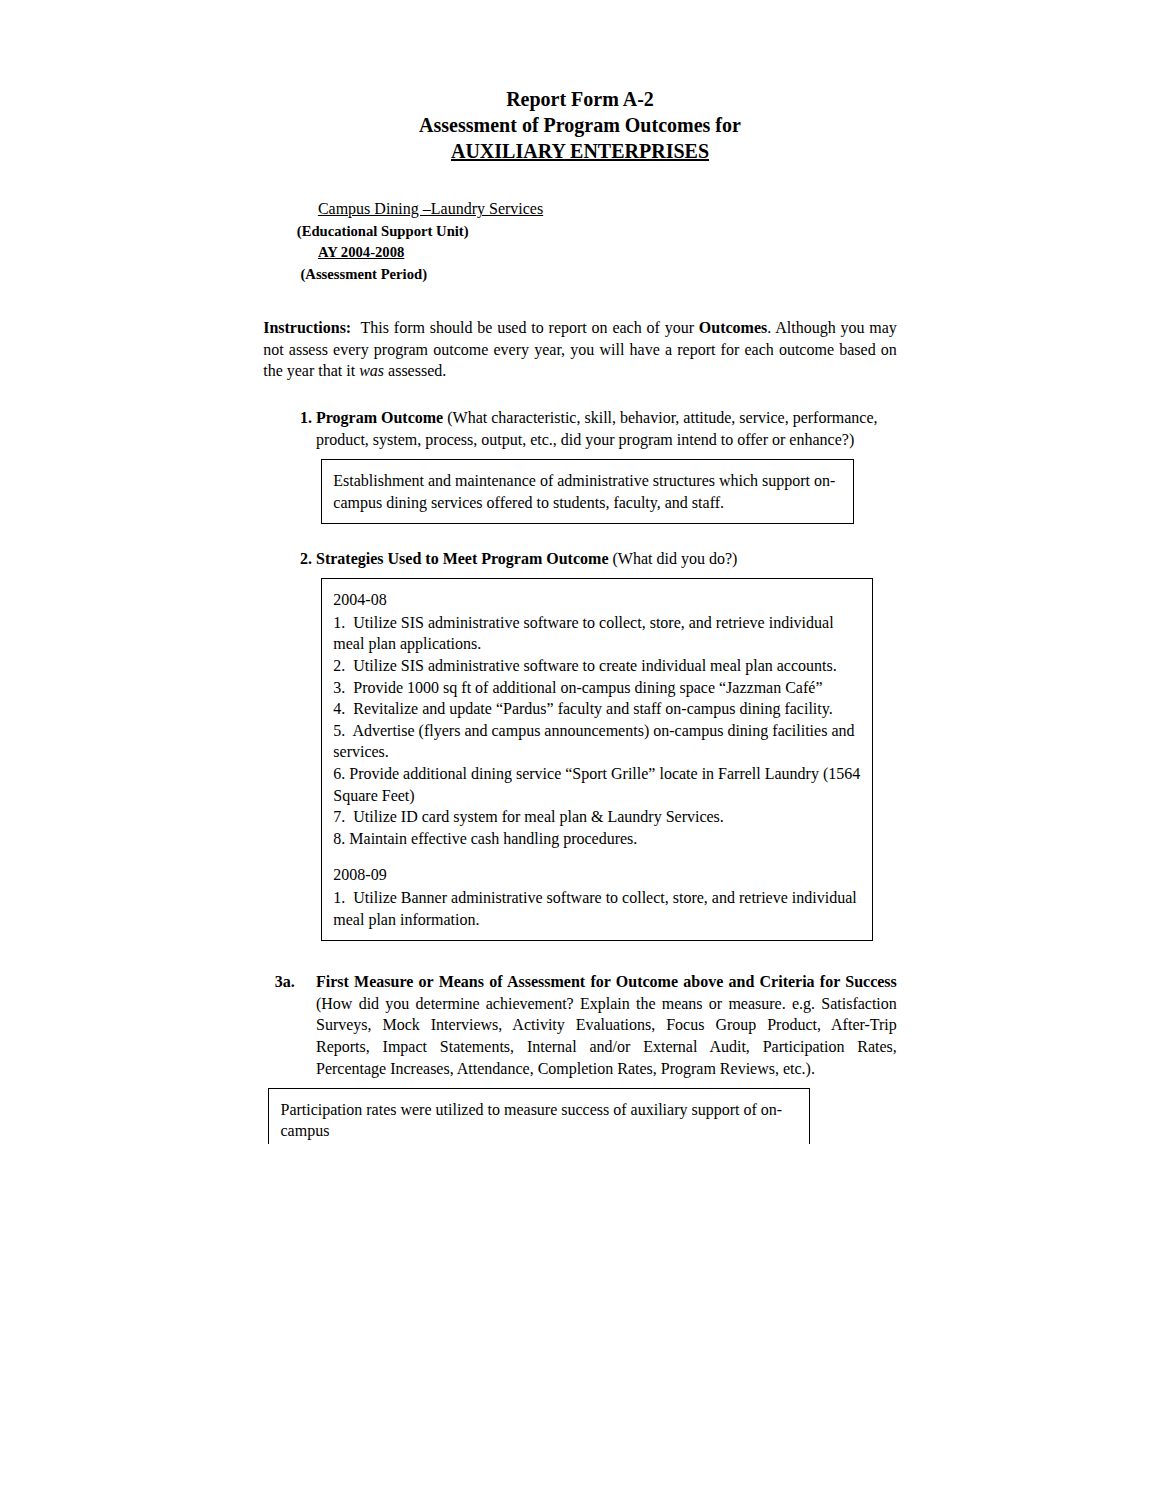Report Form A-2
Assessment of Program Outcomes for
AUXILIARY ENTERPRISES
Campus Dining –Laundry Services
(Educational Support Unit)
AY 2004-2008
(Assessment Period)
Instructions: This form should be used to report on each of your Outcomes. Although you may not assess every program outcome every year, you will have a report for each outcome based on the year that it was assessed.
Program Outcome (What characteristic, skill, behavior, attitude, service, performance, product, system, process, output, etc., did your program intend to offer or enhance?)
Establishment and maintenance of administrative structures which support on-campus dining services offered to students, faculty, and staff.
Strategies Used to Meet Program Outcome (What did you do?)
2004-08
1. Utilize SIS administrative software to collect, store, and retrieve individual meal plan applications.
2. Utilize SIS administrative software to create individual meal plan accounts.
3. Provide 1000 sq ft of additional on-campus dining space “Jazzman Café”
4. Revitalize and update “Pardus” faculty and staff on-campus dining facility.
5. Advertise (flyers and campus announcements) on-campus dining facilities and services.
6. Provide additional dining service “Sport Grille” locate in Farrell Laundry (1564 Square Feet)
7. Utilize ID card system for meal plan & Laundry Services.
8. Maintain effective cash handling procedures.
2008-09
1. Utilize Banner administrative software to collect, store, and retrieve individual meal plan information.
3a. First Measure or Means of Assessment for Outcome above and Criteria for Success (How did you determine achievement? Explain the means or measure. e.g. Satisfaction Surveys, Mock Interviews, Activity Evaluations, Focus Group Product, After-Trip Reports, Impact Statements, Internal and/or External Audit, Participation Rates, Percentage Increases, Attendance, Completion Rates, Program Reviews, etc.).
Participation rates were utilized to measure success of auxiliary support of on-campus